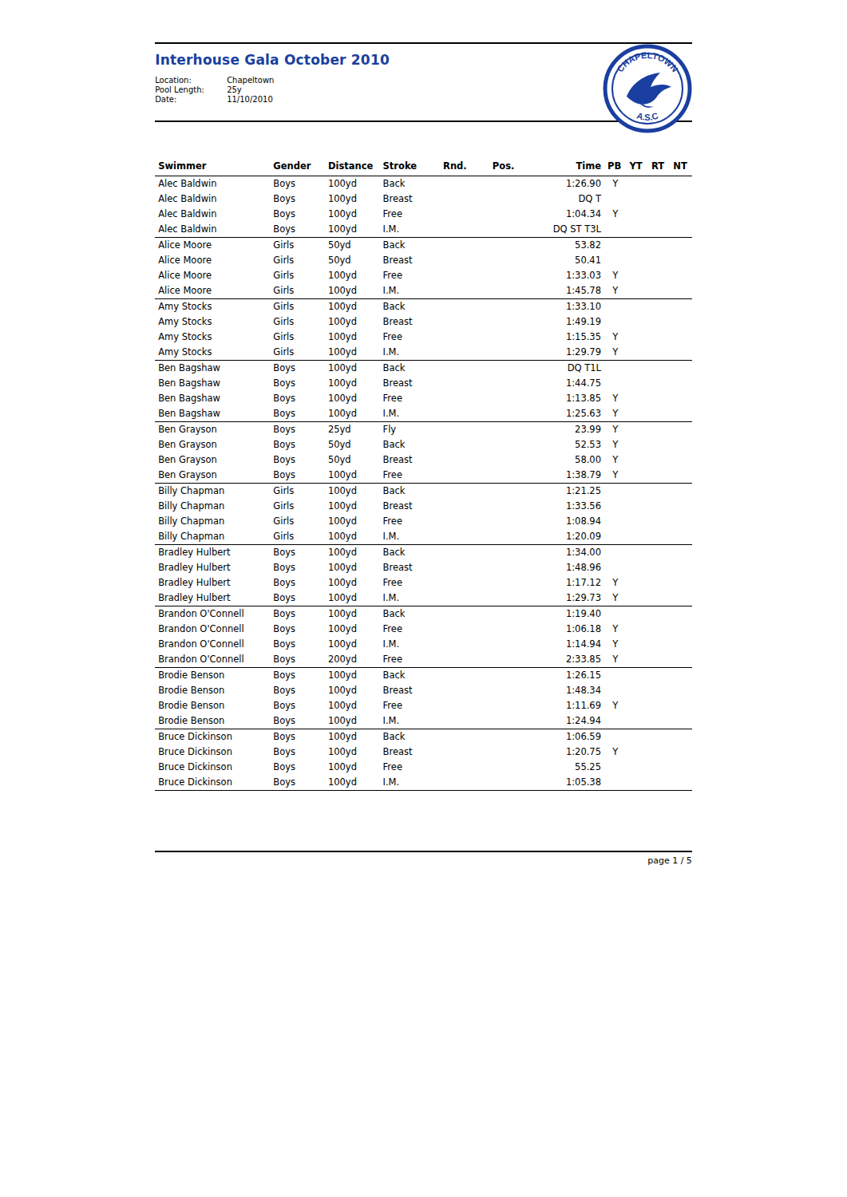Interhouse Gala October 2010
| Location: | Chapeltown |
| Pool Length: | 25y |
| Date: | 11/10/2010 |
Chapeltown A.S.C CHAPELTOWN A.S.C
| Swimmer | Gender | Distance | Stroke | Rnd. | Pos. | Time | PB | YT | RT | NT |
| --- | --- | --- | --- | --- | --- | --- | --- | --- | --- | --- |
| Alec Baldwin | Boys | 100yd | Back | | | 1:26.90 | Y | | | |
| Alec Baldwin | Boys | 100yd | Breast | | | DQ T | | | | |
| Alec Baldwin | Boys | 100yd | Free | | | 1:04.34 | Y | | | |
| Alec Baldwin | Boys | 100yd | I.M. | | | DQ ST T3L | | | | |
| Alice Moore | Girls | 50yd | Back | | | 53.82 | | | | |
| Alice Moore | Girls | 50yd | Breast | | | 50.41 | | | | |
| Alice Moore | Girls | 100yd | Free | | | 1:33.03 | Y | | | |
| Alice Moore | Girls | 100yd | I.M. | | | 1:45.78 | Y | | | |
| Amy Stocks | Girls | 100yd | Back | | | 1:33.10 | | | | |
| Amy Stocks | Girls | 100yd | Breast | | | 1:49.19 | | | | |
| Amy Stocks | Girls | 100yd | Free | | | 1:15.35 | Y | | | |
| Amy Stocks | Girls | 100yd | I.M. | | | 1:29.79 | Y | | | |
| Ben Bagshaw | Boys | 100yd | Back | | | DQ T1L | | | | |
| Ben Bagshaw | Boys | 100yd | Breast | | | 1:44.75 | | | | |
| Ben Bagshaw | Boys | 100yd | Free | | | 1:13.85 | Y | | | |
| Ben Bagshaw | Boys | 100yd | I.M. | | | 1:25.63 | Y | | | |
| Ben Grayson | Boys | 25yd | Fly | | | 23.99 | Y | | | |
| Ben Grayson | Boys | 50yd | Back | | | 52.53 | Y | | | |
| Ben Grayson | Boys | 50yd | Breast | | | 58.00 | Y | | | |
| Ben Grayson | Boys | 100yd | Free | | | 1:38.79 | Y | | | |
| Billy Chapman | Girls | 100yd | Back | | | 1:21.25 | | | | |
| Billy Chapman | Girls | 100yd | Breast | | | 1:33.56 | | | | |
| Billy Chapman | Girls | 100yd | Free | | | 1:08.94 | | | | |
| Billy Chapman | Girls | 100yd | I.M. | | | 1:20.09 | | | | |
| Bradley Hulbert | Boys | 100yd | Back | | | 1:34.00 | | | | |
| Bradley Hulbert | Boys | 100yd | Breast | | | 1:48.96 | | | | |
| Bradley Hulbert | Boys | 100yd | Free | | | 1:17.12 | Y | | | |
| Bradley Hulbert | Boys | 100yd | I.M. | | | 1:29.73 | Y | | | |
| Brandon O'Connell | Boys | 100yd | Back | | | 1:19.40 | | | | |
| Brandon O'Connell | Boys | 100yd | Free | | | 1:06.18 | Y | | | |
| Brandon O'Connell | Boys | 100yd | I.M. | | | 1:14.94 | Y | | | |
| Brandon O'Connell | Boys | 200yd | Free | | | 2:33.85 | Y | | | |
| Brodie Benson | Boys | 100yd | Back | | | 1:26.15 | | | | |
| Brodie Benson | Boys | 100yd | Breast | | | 1:48.34 | | | | |
| Brodie Benson | Boys | 100yd | Free | | | 1:11.69 | Y | | | |
| Brodie Benson | Boys | 100yd | I.M. | | | 1:24.94 | | | | |
| Bruce Dickinson | Boys | 100yd | Back | | | 1:06.59 | | | | |
| Bruce Dickinson | Boys | 100yd | Breast | | | 1:20.75 | Y | | | |
| Bruce Dickinson | Boys | 100yd | Free | | | 55.25 | | | | |
| Bruce Dickinson | Boys | 100yd | I.M. | | | 1:05.38 | | | | |
page 1 / 5